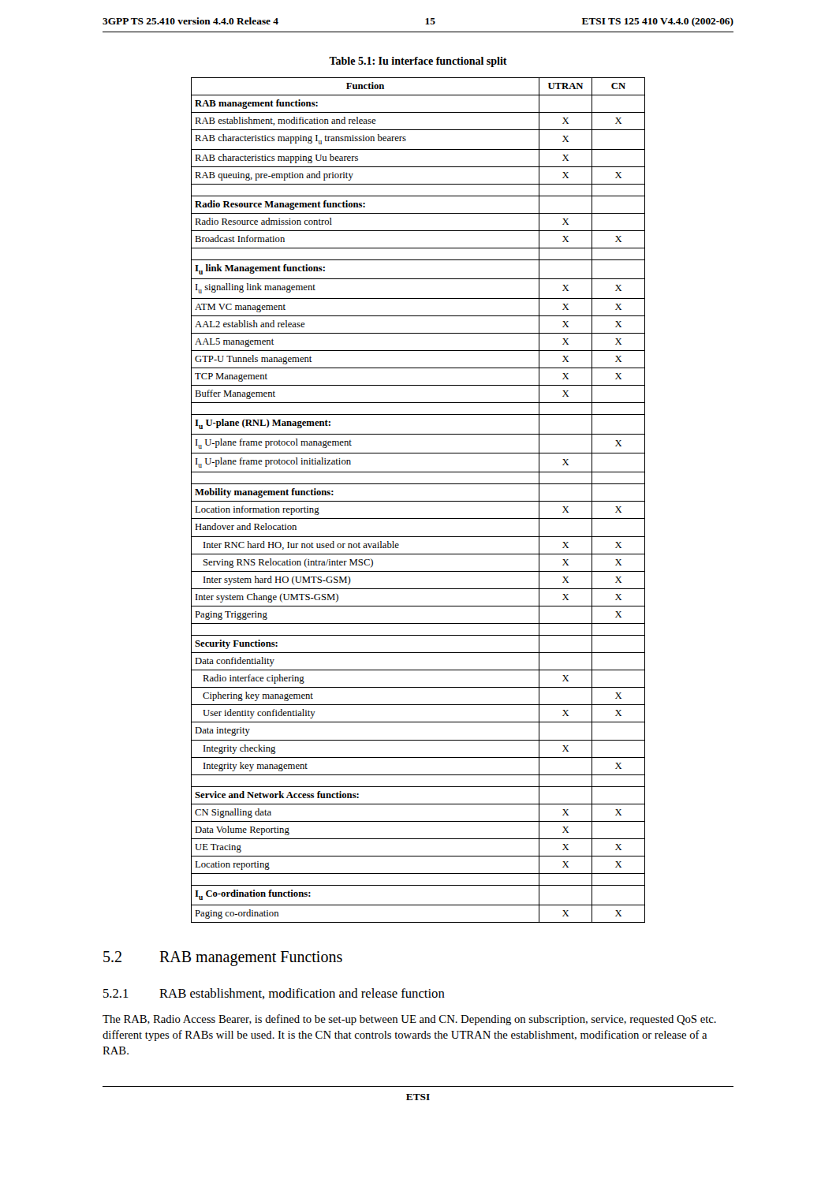3GPP TS 25.410 version 4.4.0 Release 4
15
ETSI TS 125 410 V4.4.0 (2002-06)
Table 5.1: Iu interface functional split
| Function | UTRAN | CN |
| --- | --- | --- |
| RAB management functions: | | |
| RAB establishment, modification and release | X | X |
| RAB characteristics mapping I u transmission bearers | X | |
| RAB characteristics mapping Uu bearers | X | |
| RAB queuing, pre-emption and priority | X | X |
| Radio Resource Management functions: | | |
| Radio Resource admission control | X | |
| Broadcast Information | X | X |
| I u link Management functions: | | |
| I u signalling link management | X | X |
| ATM VC management | X | X |
| AAL2 establish and release | X | X |
| AAL5 management | X | X |
| GTP-U Tunnels management | X | X |
| TCP Management | X | X |
| Buffer Management | X | |
| I u U-plane (RNL) Management: | | |
| I u U-plane frame protocol management | | X |
| I u U-plane frame protocol initialization | X | |
| Mobility management functions: | | |
| Location information reporting | X | X |
| Handover and Relocation | | |
| Inter RNC hard HO, Iur not used or not available | X | X |
| Serving RNS Relocation (intra/inter MSC) | X | X |
| Inter system hard HO (UMTS-GSM) | X | X |
| Inter system Change (UMTS-GSM) | X | X |
| Paging Triggering | | X |
| Security Functions: | | |
| Data confidentiality | | |
| Radio interface ciphering | X | |
| Ciphering key management | | X |
| User identity confidentiality | X | X |
| Data integrity | | |
| Integrity checking | X | |
| Integrity key management | | X |
| Service and Network Access functions: | | |
| CN Signalling data | X | X |
| Data Volume Reporting | X | |
| UE Tracing | X | X |
| Location reporting | X | X |
| I u Co-ordination functions: | | |
| Paging co-ordination | X | X |
5.2 RAB management Functions
5.2.1 RAB establishment, modification and release function
The RAB, Radio Access Bearer, is defined to be set-up between UE and CN. Depending on subscription, service, requested QoS etc. different types of RABs will be used. It is the CN that controls towards the UTRAN the establishment, modification or release of a RAB.
ETSI